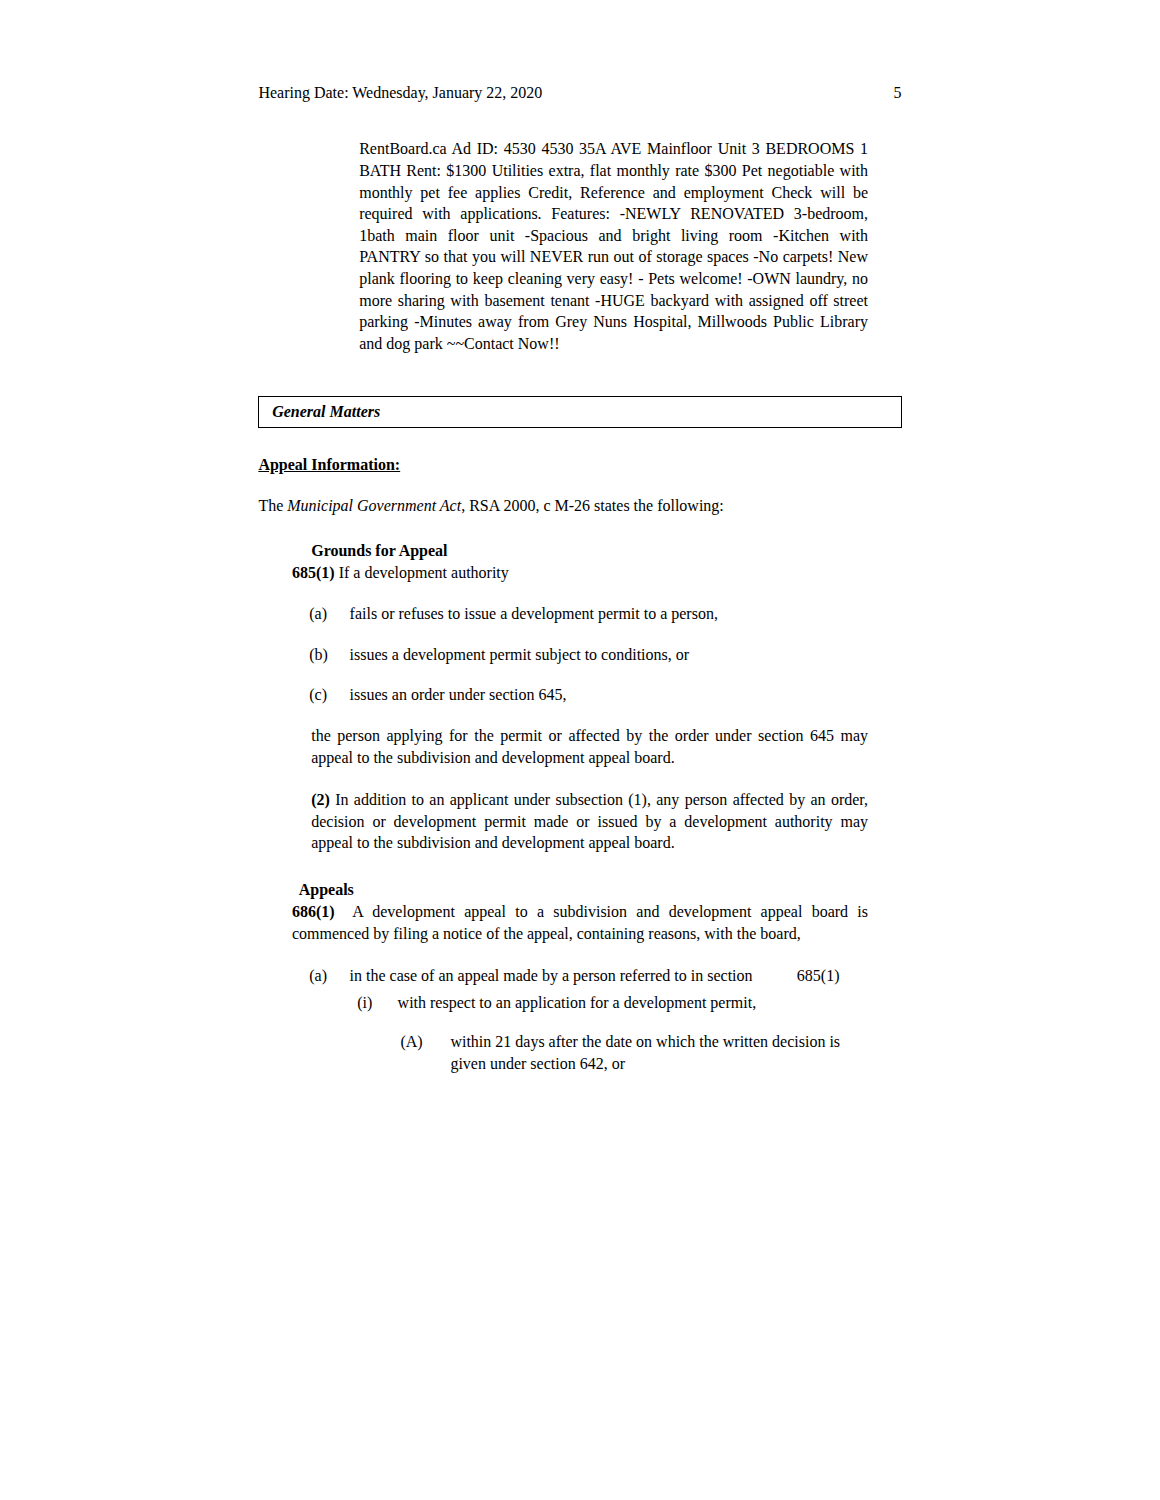Hearing Date: Wednesday, January 22, 2020
5
RentBoard.ca Ad ID: 4530 4530 35A AVE Mainfloor Unit 3 BEDROOMS 1 BATH Rent: $1300 Utilities extra, flat monthly rate $300 Pet negotiable with monthly pet fee applies Credit, Reference and employment Check will be required with applications. Features: -NEWLY RENOVATED 3-bedroom, 1bath main floor unit -Spacious and bright living room -Kitchen with PANTRY so that you will NEVER run out of storage spaces -No carpets! New plank flooring to keep cleaning very easy! - Pets welcome! -OWN laundry, no more sharing with basement tenant -HUGE backyard with assigned off street parking -Minutes away from Grey Nuns Hospital, Millwoods Public Library and dog park ~~Contact Now!!
General Matters
Appeal Information:
The Municipal Government Act, RSA 2000, c M-26 states the following:
Grounds for Appeal
685(1) If a development authority
(a) fails or refuses to issue a development permit to a person,
(b) issues a development permit subject to conditions, or
(c) issues an order under section 645,
the person applying for the permit or affected by the order under section 645 may appeal to the subdivision and development appeal board.
(2) In addition to an applicant under subsection (1), any person affected by an order, decision or development permit made or issued by a development authority may appeal to the subdivision and development appeal board.
Appeals
686(1) A development appeal to a subdivision and development appeal board is commenced by filing a notice of the appeal, containing reasons, with the board,
(a) in the case of an appeal made by a person referred to in section 685(1)
(i) with respect to an application for a development permit,
(A) within 21 days after the date on which the written decision is given under section 642, or